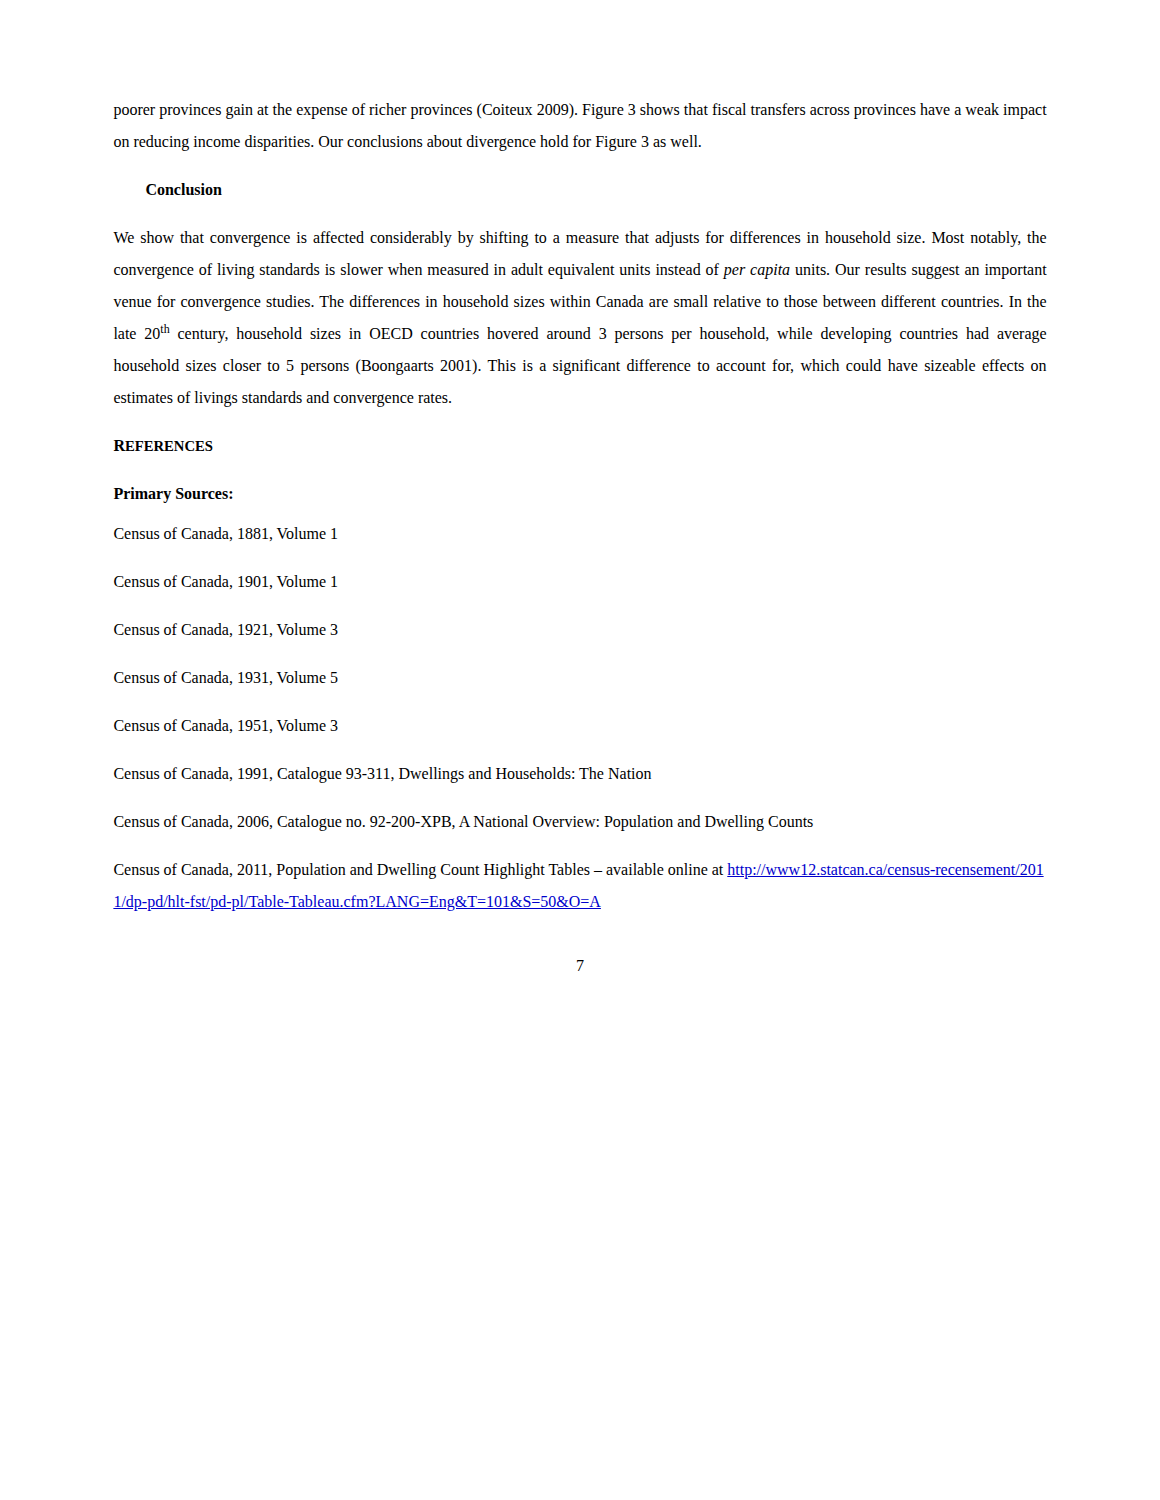poorer provinces gain at the expense of richer provinces (Coiteux 2009). Figure 3 shows that fiscal transfers across provinces have a weak impact on reducing income disparities. Our conclusions about divergence hold for Figure 3 as well.
Conclusion
We show that convergence is affected considerably by shifting to a measure that adjusts for differences in household size. Most notably, the convergence of living standards is slower when measured in adult equivalent units instead of per capita units. Our results suggest an important venue for convergence studies. The differences in household sizes within Canada are small relative to those between different countries. In the late 20th century, household sizes in OECD countries hovered around 3 persons per household, while developing countries had average household sizes closer to 5 persons (Boongaarts 2001). This is a significant difference to account for, which could have sizeable effects on estimates of livings standards and convergence rates.
REFERENCES
Primary Sources:
Census of Canada, 1881, Volume 1
Census of Canada, 1901, Volume 1
Census of Canada, 1921, Volume 3
Census of Canada, 1931, Volume 5
Census of Canada, 1951, Volume 3
Census of Canada, 1991, Catalogue 93-311, Dwellings and Households: The Nation
Census of Canada, 2006, Catalogue no. 92-200-XPB, A National Overview: Population and Dwelling Counts
Census of Canada, 2011, Population and Dwelling Count Highlight Tables – available online at http://www12.statcan.ca/census-recensement/2011/dp-pd/hlt-fst/pd-pl/Table-Tableau.cfm?LANG=Eng&T=101&S=50&O=A
7